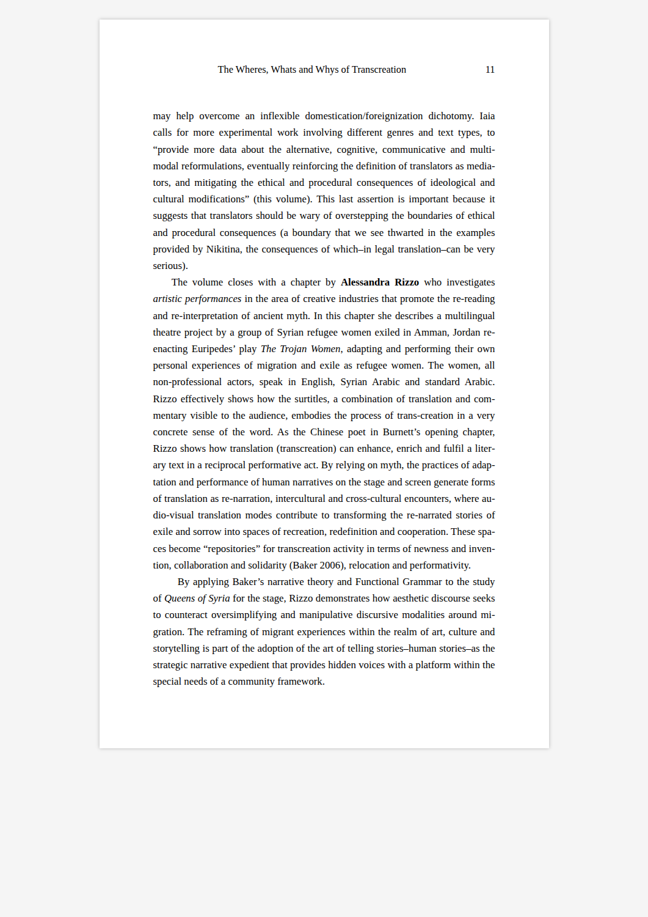The Wheres, Whats and Whys of Transcreation 11
may help overcome an inflexible domestication/foreignization dichotomy. Iaia calls for more experimental work involving different genres and text types, to “provide more data about the alternative, cognitive, communicative and multimodal reformulations, eventually reinforcing the definition of translators as mediators, and mitigating the ethical and procedural consequences of ideological and cultural modifications” (this volume). This last assertion is important because it suggests that translators should be wary of overstepping the boundaries of ethical and procedural consequences (a boundary that we see thwarted in the examples provided by Nikitina, the consequences of which–in legal translation–can be very serious).
The volume closes with a chapter by Alessandra Rizzo who investigates artistic performances in the area of creative industries that promote the re-reading and re-interpretation of ancient myth. In this chapter she describes a multilingual theatre project by a group of Syrian refugee women exiled in Amman, Jordan re-enacting Euripedes’ play The Trojan Women, adapting and performing their own personal experiences of migration and exile as refugee women. The women, all non-professional actors, speak in English, Syrian Arabic and standard Arabic. Rizzo effectively shows how the surtitles, a combination of translation and commentary visible to the audience, embodies the process of trans-creation in a very concrete sense of the word. As the Chinese poet in Burnett’s opening chapter, Rizzo shows how translation (transcreation) can enhance, enrich and fulfil a literary text in a reciprocal performative act. By relying on myth, the practices of adaptation and performance of human narratives on the stage and screen generate forms of translation as re-narration, intercultural and cross-cultural encounters, where audio-visual translation modes contribute to transforming the re-narrated stories of exile and sorrow into spaces of recreation, redefinition and cooperation. These spaces become “repositories” for transcreation activity in terms of newness and invention, collaboration and solidarity (Baker 2006), relocation and performativity.
By applying Baker’s narrative theory and Functional Grammar to the study of Queens of Syria for the stage, Rizzo demonstrates how aesthetic discourse seeks to counteract oversimplifying and manipulative discursive modalities around migration. The reframing of migrant experiences within the realm of art, culture and storytelling is part of the adoption of the art of telling stories–human stories–as the strategic narrative expedient that provides hidden voices with a platform within the special needs of a community framework.